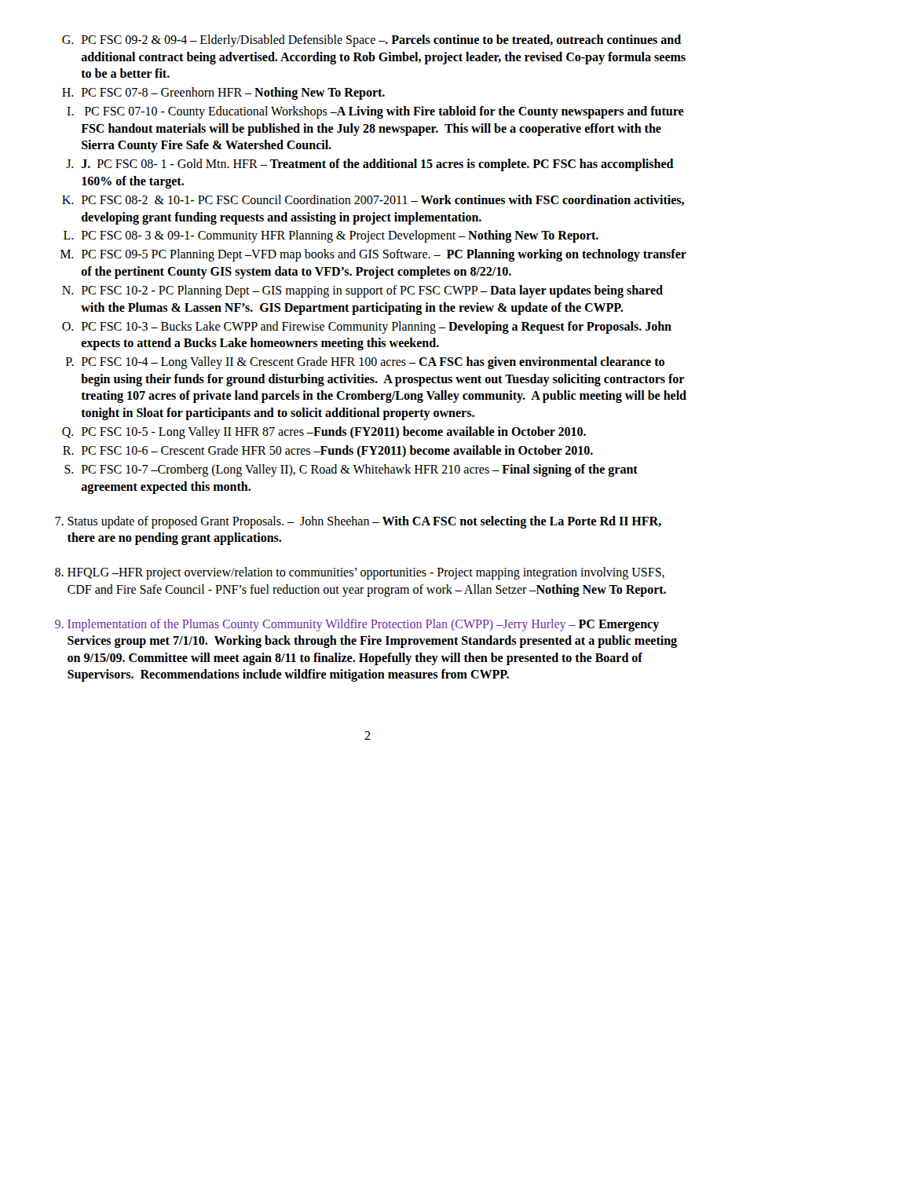PC FSC 09-2 & 09-4 – Elderly/Disabled Defensible Space –. Parcels continue to be treated, outreach continues and additional contract being advertised. According to Rob Gimbel, project leader, the revised Co-pay formula seems to be a better fit.
PC FSC 07-8 – Greenhorn HFR – Nothing New To Report.
PC FSC 07-10 - County Educational Workshops –A Living with Fire tabloid for the County newspapers and future FSC handout materials will be published in the July 28 newspaper. This will be a cooperative effort with the Sierra County Fire Safe & Watershed Council.
J. PC FSC 08- 1 - Gold Mtn. HFR – Treatment of the additional 15 acres is complete. PC FSC has accomplished 160% of the target.
PC FSC 08-2 & 10-1- PC FSC Council Coordination 2007-2011 – Work continues with FSC coordination activities, developing grant funding requests and assisting in project implementation.
PC FSC 08- 3 & 09-1- Community HFR Planning & Project Development – Nothing New To Report.
PC FSC 09-5 PC Planning Dept –VFD map books and GIS Software. – PC Planning working on technology transfer of the pertinent County GIS system data to VFD’s. Project completes on 8/22/10.
PC FSC 10-2 - PC Planning Dept – GIS mapping in support of PC FSC CWPP – Data layer updates being shared with the Plumas & Lassen NF’s. GIS Department participating in the review & update of the CWPP.
PC FSC 10-3 – Bucks Lake CWPP and Firewise Community Planning – Developing a Request for Proposals. John expects to attend a Bucks Lake homeowners meeting this weekend.
PC FSC 10-4 – Long Valley II & Crescent Grade HFR 100 acres – CA FSC has given environmental clearance to begin using their funds for ground disturbing activities. A prospectus went out Tuesday soliciting contractors for treating 107 acres of private land parcels in the Cromberg/Long Valley community. A public meeting will be held tonight in Sloat for participants and to solicit additional property owners.
PC FSC 10-5 - Long Valley II HFR 87 acres –Funds (FY2011) become available in October 2010.
PC FSC 10-6 – Crescent Grade HFR 50 acres –Funds (FY2011) become available in October 2010.
PC FSC 10-7 –Cromberg (Long Valley II), C Road & Whitehawk HFR 210 acres – Final signing of the grant agreement expected this month.
Status update of proposed Grant Proposals. – John Sheehan – With CA FSC not selecting the La Porte Rd II HFR, there are no pending grant applications.
HFQLG –HFR project overview/relation to communities’ opportunities - Project mapping integration involving USFS, CDF and Fire Safe Council - PNF’s fuel reduction out year program of work – Allan Setzer –Nothing New To Report.
Implementation of the Plumas County Community Wildfire Protection Plan (CWPP) –Jerry Hurley – PC Emergency Services group met 7/1/10. Working back through the Fire Improvement Standards presented at a public meeting on 9/15/09. Committee will meet again 8/11 to finalize. Hopefully they will then be presented to the Board of Supervisors. Recommendations include wildfire mitigation measures from CWPP.
2